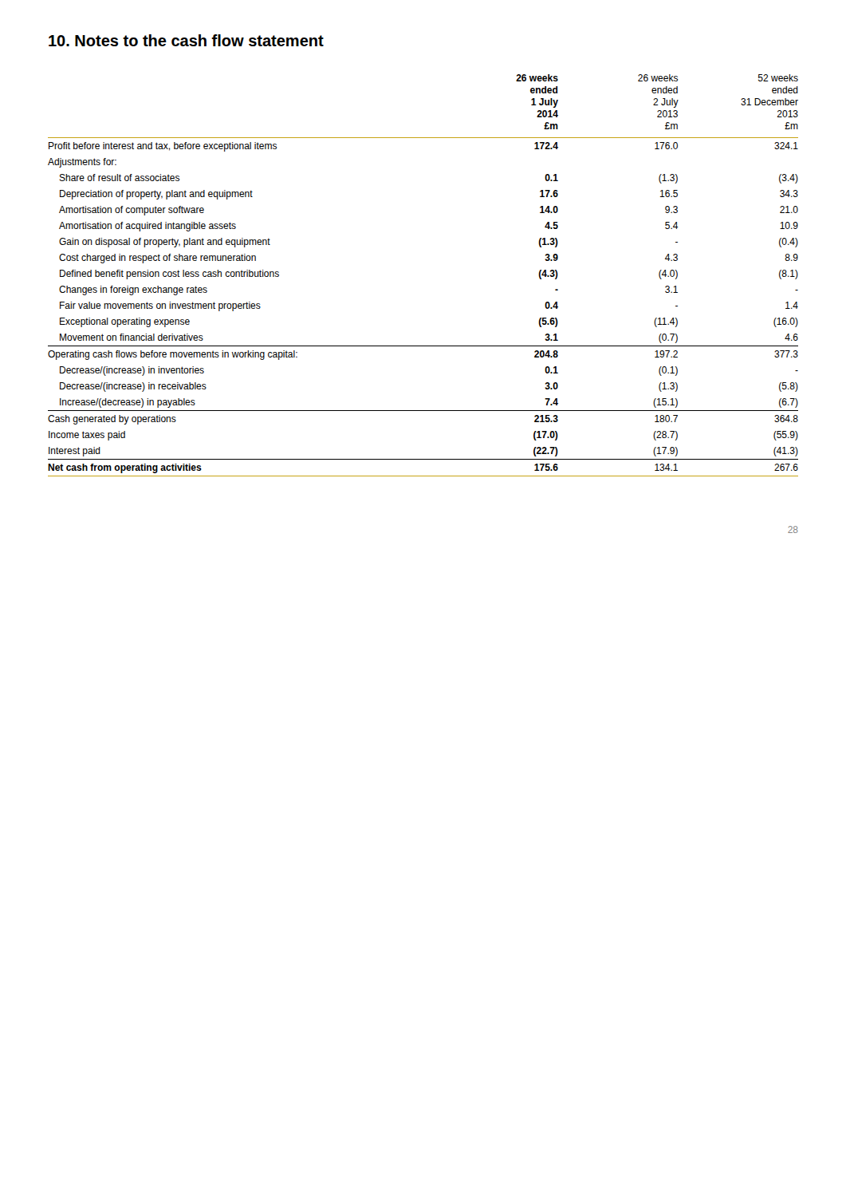10. Notes to the cash flow statement
| | 26 weeks ended 1 July 2014 £m | 26 weeks ended 2 July 2013 £m | 52 weeks ended 31 December 2013 £m |
| --- | --- | --- | --- |
| Profit before interest and tax, before exceptional items | 172.4 | 176.0 | 324.1 |
| Adjustments for: | | | |
| Share of result of associates | 0.1 | (1.3) | (3.4) |
| Depreciation of property, plant and equipment | 17.6 | 16.5 | 34.3 |
| Amortisation of computer software | 14.0 | 9.3 | 21.0 |
| Amortisation of acquired intangible assets | 4.5 | 5.4 | 10.9 |
| Gain on disposal of property, plant and equipment | (1.3) | - | (0.4) |
| Cost charged in respect of share remuneration | 3.9 | 4.3 | 8.9 |
| Defined benefit pension cost less cash contributions | (4.3) | (4.0) | (8.1) |
| Changes in foreign exchange rates | - | 3.1 | - |
| Fair value movements on investment properties | 0.4 | - | 1.4 |
| Exceptional operating expense | (5.6) | (11.4) | (16.0) |
| Movement on financial derivatives | 3.1 | (0.7) | 4.6 |
| Operating cash flows before movements in working capital: | 204.8 | 197.2 | 377.3 |
| Decrease/(increase) in inventories | 0.1 | (0.1) | - |
| Decrease/(increase) in receivables | 3.0 | (1.3) | (5.8) |
| Increase/(decrease) in payables | 7.4 | (15.1) | (6.7) |
| Cash generated by operations | 215.3 | 180.7 | 364.8 |
| Income taxes paid | (17.0) | (28.7) | (55.9) |
| Interest paid | (22.7) | (17.9) | (41.3) |
| Net cash from operating activities | 175.6 | 134.1 | 267.6 |
28